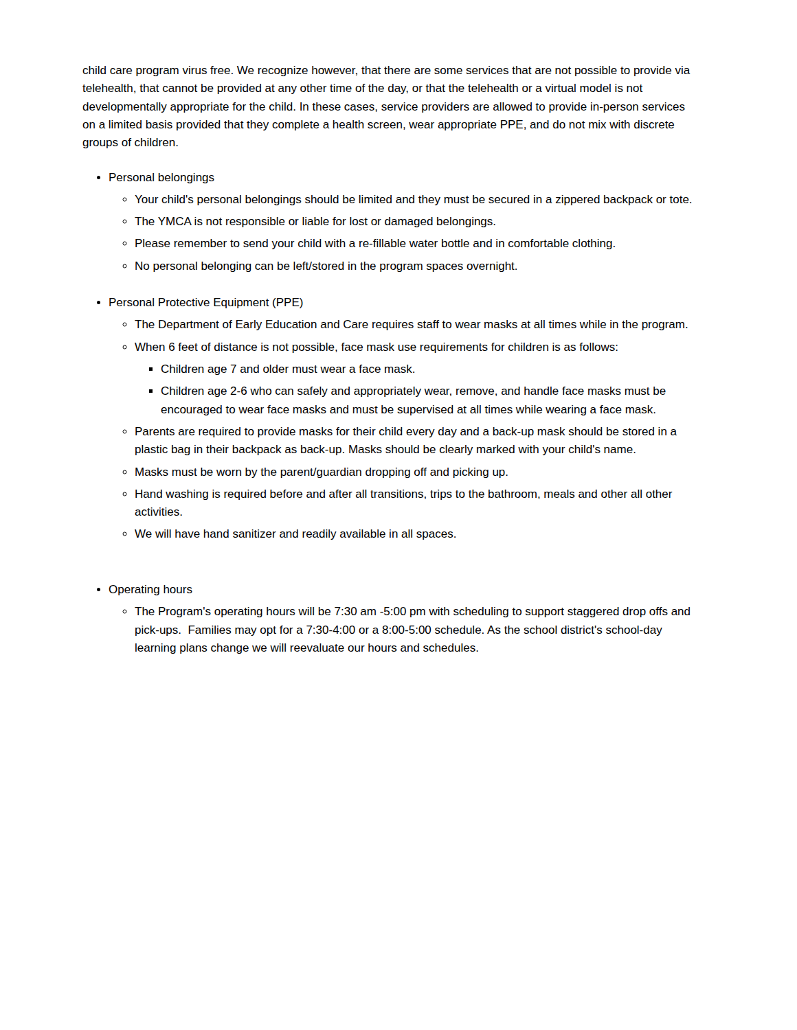child care program virus free. We recognize however, that there are some services that are not possible to provide via telehealth, that cannot be provided at any other time of the day, or that the telehealth or a virtual model is not developmentally appropriate for the child. In these cases, service providers are allowed to provide in-person services on a limited basis provided that they complete a health screen, wear appropriate PPE, and do not mix with discrete groups of children.
Personal belongings
Your child's personal belongings should be limited and they must be secured in a zippered backpack or tote.
The YMCA is not responsible or liable for lost or damaged belongings.
Please remember to send your child with a re-fillable water bottle and in comfortable clothing.
No personal belonging can be left/stored in the program spaces overnight.
Personal Protective Equipment (PPE)
The Department of Early Education and Care requires staff to wear masks at all times while in the program.
When 6 feet of distance is not possible, face mask use requirements for children is as follows:
Children age 7 and older must wear a face mask.
Children age 2-6 who can safely and appropriately wear, remove, and handle face masks must be encouraged to wear face masks and must be supervised at all times while wearing a face mask.
Parents are required to provide masks for their child every day and a back-up mask should be stored in a plastic bag in their backpack as back-up. Masks should be clearly marked with your child's name.
Masks must be worn by the parent/guardian dropping off and picking up.
Hand washing is required before and after all transitions, trips to the bathroom, meals and other all other activities.
We will have hand sanitizer and readily available in all spaces.
Operating hours
The Program's operating hours will be 7:30 am -5:00 pm with scheduling to support staggered drop offs and pick-ups. Families may opt for a 7:30-4:00 or a 8:00-5:00 schedule. As the school district's school-day learning plans change we will reevaluate our hours and schedules.